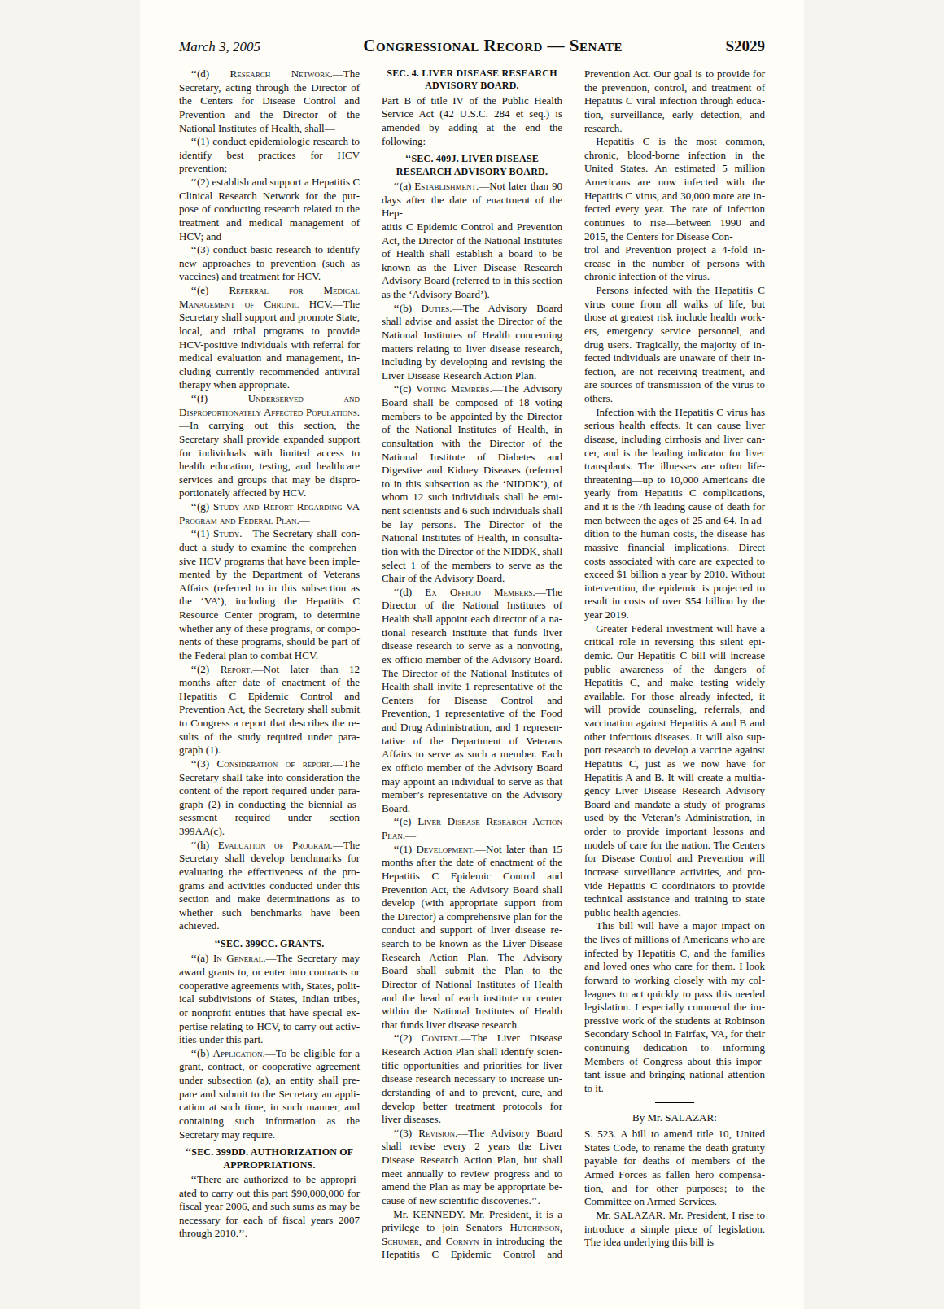March 3, 2005
Congressional Record — Senate
S2029
‘‘(d) Research Network.—The Secretary, acting through the Director of the Centers for Disease Control and Prevention and the Director of the National Institutes of Health, shall—
‘‘(1) conduct epidemiologic research to identify best practices for HCV prevention;
‘‘(2) establish and support a Hepatitis C Clinical Research Network for the purpose of conducting research related to the treatment and medical management of HCV; and
‘‘(3) conduct basic research to identify new approaches to prevention (such as vaccines) and treatment for HCV.
‘‘(e) Referral for Medical Management of Chronic HCV.—The Secretary shall support and promote State, local, and tribal programs to provide HCV-positive individuals with referral for medical evaluation and management, including currently recommended antiviral therapy when appropriate.
‘‘(f) Underserved and Disproportionately Affected Populations.—In carrying out this section, the Secretary shall provide expanded support for individuals with limited access to health education, testing, and healthcare services and groups that may be disproportionately affected by HCV.
‘‘(g) Study and Report Regarding VA Program and Federal Plan.—
‘‘(1) Study.—The Secretary shall conduct a study to examine the comprehensive HCV programs that have been implemented by the Department of Veterans Affairs (referred to in this subsection as the ‘VA’), including the Hepatitis C Resource Center program, to determine whether any of these programs, or components of these programs, should be part of the Federal plan to combat HCV.
‘‘(2) Report.—Not later than 12 months after date of enactment of the Hepatitis C Epidemic Control and Prevention Act, the Secretary shall submit to Congress a report that describes the results of the study required under paragraph (1).
‘‘(3) Consideration of report.—The Secretary shall take into consideration the content of the report required under paragraph (2) in conducting the biennial assessment required under section 399AA(c).
‘‘(h) Evaluation of Program.—The Secretary shall develop benchmarks for evaluating the effectiveness of the programs and activities conducted under this section and make determinations as to whether such benchmarks have been achieved.
‘‘SEC. 399CC. GRANTS.
‘‘(a) In General.—The Secretary may award grants to, or enter into contracts or cooperative agreements with, States, political subdivisions of States, Indian tribes, or nonprofit entities that have special expertise relating to HCV, to carry out activities under this part.
‘‘(b) Application.—To be eligible for a grant, contract, or cooperative agreement under subsection (a), an entity shall prepare and submit to the Secretary an application at such time, in such manner, and containing such information as the Secretary may require.
‘‘SEC. 399DD. AUTHORIZATION OF APPROPRIATIONS.
‘‘There are authorized to be appropriated to carry out this part $90,000,000 for fiscal year 2006, and such sums as may be necessary for each of fiscal years 2007 through 2010.’’.
SEC. 4. LIVER DISEASE RESEARCH ADVISORY BOARD.
Part B of title IV of the Public Health Service Act (42 U.S.C. 284 et seq.) is amended by adding at the end the following:
‘‘SEC. 409J. LIVER DISEASE RESEARCH ADVISORY BOARD.
‘‘(a) Establishment.—Not later than 90 days after the date of enactment of the Hep-
atitis C Epidemic Control and Prevention Act, the Director of the National Institutes of Health shall establish a board to be known as the Liver Disease Research Advisory Board (referred to in this section as the ‘Advisory Board’).
‘‘(b) Duties.—The Advisory Board shall advise and assist the Director of the National Institutes of Health concerning matters relating to liver disease research, including by developing and revising the Liver Disease Research Action Plan.
‘‘(c) Voting Members.—The Advisory Board shall be composed of 18 voting members to be appointed by the Director of the National Institutes of Health, in consultation with the Director of the National Institute of Diabetes and Digestive and Kidney Diseases (referred to in this subsection as the ‘NIDDK’), of whom 12 such individuals shall be eminent scientists and 6 such individuals shall be lay persons. The Director of the National Institutes of Health, in consultation with the Director of the NIDDK, shall select 1 of the members to serve as the Chair of the Advisory Board.
‘‘(d) Ex Officio Members.—The Director of the National Institutes of Health shall appoint each director of a national research institute that funds liver disease research to serve as a nonvoting, ex officio member of the Advisory Board. The Director of the National Institutes of Health shall invite 1 representative of the Centers for Disease Control and Prevention, 1 representative of the Food and Drug Administration, and 1 representative of the Department of Veterans Affairs to serve as such a member. Each ex officio member of the Advisory Board may appoint an individual to serve as that member’s representative on the Advisory Board.
‘‘(e) Liver Disease Research Action Plan.—
‘‘(1) Development.—Not later than 15 months after the date of enactment of the Hepatitis C Epidemic Control and Prevention Act, the Advisory Board shall develop (with appropriate support from the Director) a comprehensive plan for the conduct and support of liver disease research to be known as the Liver Disease Research Action Plan. The Advisory Board shall submit the Plan to the Director of National Institutes of Health and the head of each institute or center within the National Institutes of Health that funds liver disease research.
‘‘(2) Content.—The Liver Disease Research Action Plan shall identify scientific opportunities and priorities for liver disease research necessary to increase understanding of and to prevent, cure, and develop better treatment protocols for liver diseases.
‘‘(3) Revision.—The Advisory Board shall revise every 2 years the Liver Disease Research Action Plan, but shall meet annually to review progress and to amend the Plan as may be appropriate because of new scientific discoveries.’’.
Mr. KENNEDY. Mr. President, it is a privilege to join Senators Hutchinson, Schumer, and Cornyn in introducing the Hepatitis C Epidemic Control and Prevention Act. Our goal is to provide for the prevention, control, and treatment of Hepatitis C viral infection through education, surveillance, early detection, and research.
Hepatitis C is the most common, chronic, blood-borne infection in the United States. An estimated 5 million Americans are now infected with the Hepatitis C virus, and 30,000 more are infected every year. The rate of infection continues to rise—between 1990 and 2015, the Centers for Disease Con-
trol and Prevention project a 4-fold increase in the number of persons with chronic infection of the virus.
Persons infected with the Hepatitis C virus come from all walks of life, but those at greatest risk include health workers, emergency service personnel, and drug users. Tragically, the majority of infected individuals are unaware of their infection, are not receiving treatment, and are sources of transmission of the virus to others.
Infection with the Hepatitis C virus has serious health effects. It can cause liver disease, including cirrhosis and liver cancer, and is the leading indicator for liver transplants. The illnesses are often life-threatening—up to 10,000 Americans die yearly from Hepatitis C complications, and it is the 7th leading cause of death for men between the ages of 25 and 64. In addition to the human costs, the disease has massive financial implications. Direct costs associated with care are expected to exceed $1 billion a year by 2010. Without intervention, the epidemic is projected to result in costs of over $54 billion by the year 2019.
Greater Federal investment will have a critical role in reversing this silent epidemic. Our Hepatitis C bill will increase public awareness of the dangers of Hepatitis C, and make testing widely available. For those already infected, it will provide counseling, referrals, and vaccination against Hepatitis A and B and other infectious diseases. It will also support research to develop a vaccine against Hepatitis C, just as we now have for Hepatitis A and B. It will create a multiagency Liver Disease Research Advisory Board and mandate a study of programs used by the Veteran’s Administration, in order to provide important lessons and models of care for the nation. The Centers for Disease Control and Prevention will increase surveillance activities, and provide Hepatitis C coordinators to provide technical assistance and training to state public health agencies.
This bill will have a major impact on the lives of millions of Americans who are infected by Hepatitis C, and the families and loved ones who care for them. I look forward to working closely with my colleagues to act quickly to pass this needed legislation. I especially commend the impressive work of the students at Robinson Secondary School in Fairfax, VA, for their continuing dedication to informing Members of Congress about this important issue and bringing national attention to it.
By Mr. SALAZAR:
S. 523. A bill to amend title 10, United States Code, to rename the death gratuity payable for deaths of members of the Armed Forces as fallen hero compensation, and for other purposes; to the Committee on Armed Services.
Mr. SALAZAR. Mr. President, I rise to introduce a simple piece of legislation. The idea underlying this bill is